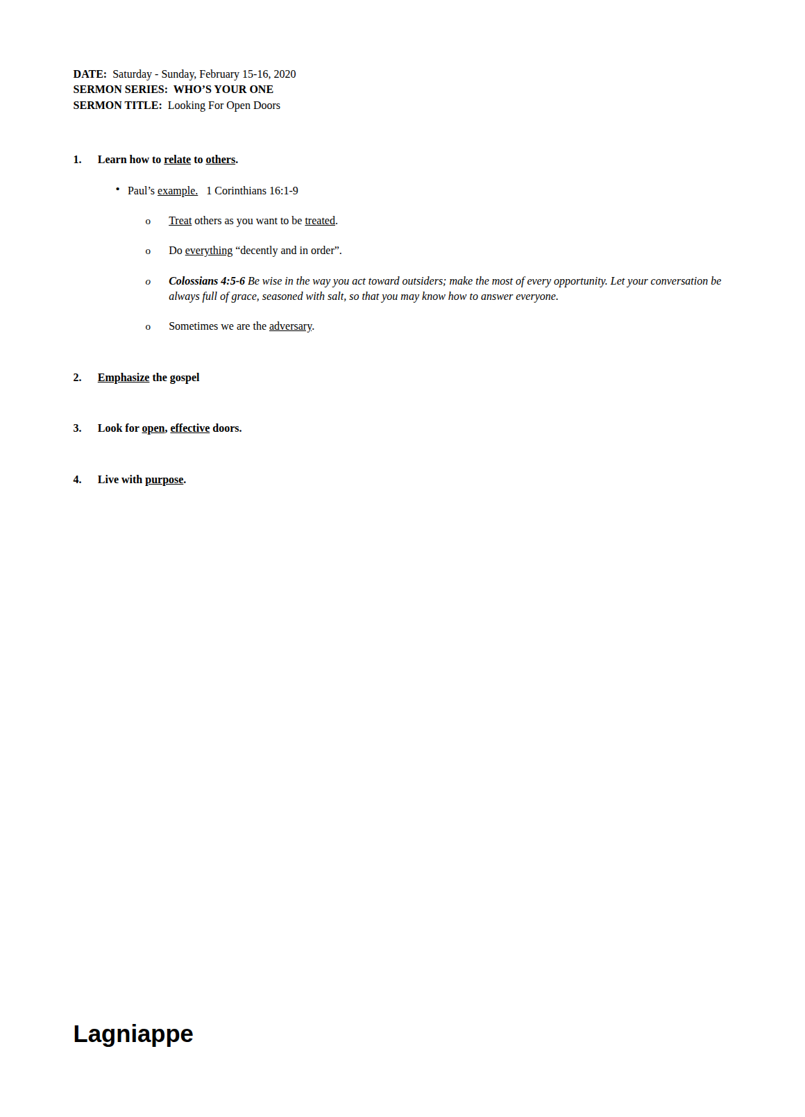DATE: Saturday - Sunday, February 15-16, 2020
SERMON SERIES: WHO’S YOUR ONE
SERMON TITLE: Looking For Open Doors
Learn how to relate to others.
Paul’s example. 1 Corinthians 16:1-9
Treat others as you want to be treated.
Do everything “decently and in order”.
Colossians 4:5-6 Be wise in the way you act toward outsiders; make the most of every opportunity. Let your conversation be always full of grace, seasoned with salt, so that you may know how to answer everyone.
Sometimes we are the adversary.
Emphasize the gospel
Look for open, effective doors.
Live with purpose.
Lagniappe